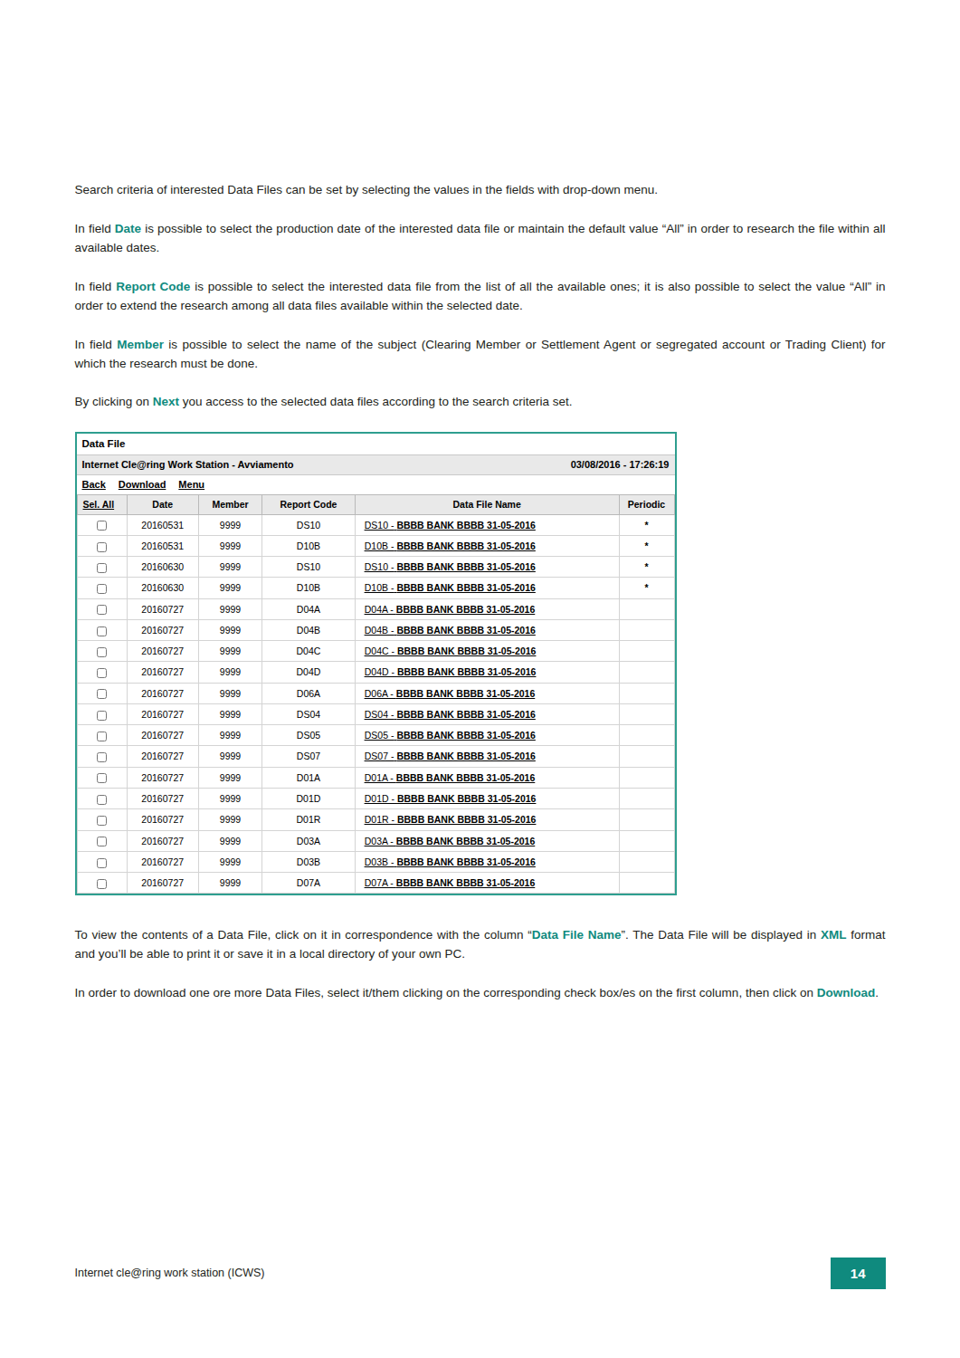Search criteria of interested Data Files can be set by selecting the values in the fields with drop-down menu.
In field Date is possible to select the production date of the interested data file or maintain the default value “All” in order to research the file within all available dates.
In field Report Code is possible to select the interested data file from the list of all the available ones; it is also possible to select the value “All” in order to extend the research among all data files available within the selected date.
In field Member is possible to select the name of the subject (Clearing Member or Settlement Agent or segregated account or Trading Client) for which the research must be done.
By clicking on Next you access to the selected data files according to the search criteria set.
Data File
Internet Cle@ring Work Station - Avviamento 03/08/2016 - 17:26:19
Back Download Menu
| Sel. All | Date | Member | Report Code | Data File Name | Periodic |
| --- | --- | --- | --- | --- | --- |
| | 20160531 | 9999 | DS10 | DS10 - BBBB BANK BBBB 31-05-2016 | * |
| | 20160531 | 9999 | D10B | D10B - BBBB BANK BBBB 31-05-2016 | * |
| | 20160630 | 9999 | DS10 | DS10 - BBBB BANK BBBB 31-05-2016 | * |
| | 20160630 | 9999 | D10B | D10B - BBBB BANK BBBB 31-05-2016 | * |
| | 20160727 | 9999 | D04A | D04A - BBBB BANK BBBB 31-05-2016 | |
| | 20160727 | 9999 | D04B | D04B - BBBB BANK BBBB 31-05-2016 | |
| | 20160727 | 9999 | D04C | D04C - BBBB BANK BBBB 31-05-2016 | |
| | 20160727 | 9999 | D04D | D04D - BBBB BANK BBBB 31-05-2016 | |
| | 20160727 | 9999 | D06A | D06A - BBBB BANK BBBB 31-05-2016 | |
| | 20160727 | 9999 | DS04 | DS04 - BBBB BANK BBBB 31-05-2016 | |
| | 20160727 | 9999 | DS05 | DS05 - BBBB BANK BBBB 31-05-2016 | |
| | 20160727 | 9999 | DS07 | DS07 - BBBB BANK BBBB 31-05-2016 | |
| | 20160727 | 9999 | D01A | D01A - BBBB BANK BBBB 31-05-2016 | |
| | 20160727 | 9999 | D01D | D01D - BBBB BANK BBBB 31-05-2016 | |
| | 20160727 | 9999 | D01R | D01R - BBBB BANK BBBB 31-05-2016 | |
| | 20160727 | 9999 | D03A | D03A - BBBB BANK BBBB 31-05-2016 | |
| | 20160727 | 9999 | D03B | D03B - BBBB BANK BBBB 31-05-2016 | |
| | 20160727 | 9999 | D07A | D07A - BBBB BANK BBBB 31-05-2016 | |
To view the contents of a Data File, click on it in correspondence with the column “Data File Name”. The Data File will be displayed in XML format and you’ll be able to print it or save it in a local directory of your own PC.
In order to download one ore more Data Files, select it/them clicking on the corresponding check box/es on the first column, then click on Download.
Internet cle@ring work station (ICWS)
14